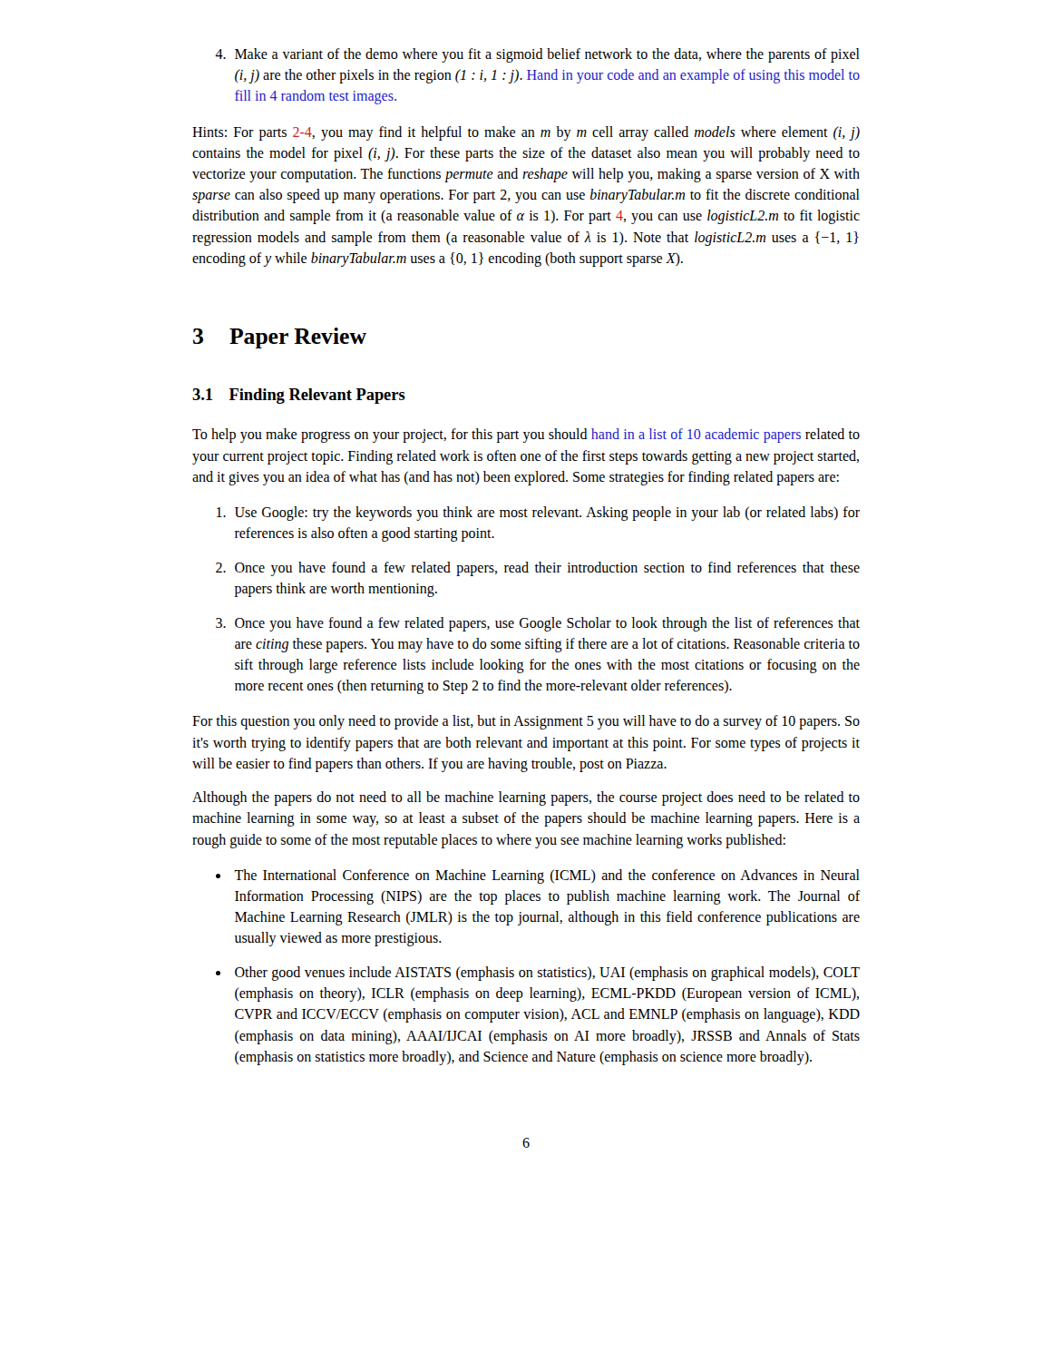Make a variant of the demo where you fit a sigmoid belief network to the data, where the parents of pixel (i, j) are the other pixels in the region (1 : i, 1 : j). Hand in your code and an example of using this model to fill in 4 random test images.
Hints: For parts 2-4, you may find it helpful to make an m by m cell array called models where element (i, j) contains the model for pixel (i, j). For these parts the size of the dataset also mean you will probably need to vectorize your computation. The functions permute and reshape will help you, making a sparse version of X with sparse can also speed up many operations. For part 2, you can use binaryTabular.m to fit the discrete conditional distribution and sample from it (a reasonable value of α is 1). For part 4, you can use logisticL2.m to fit logistic regression models and sample from them (a reasonable value of λ is 1). Note that logisticL2.m uses a {−1, 1} encoding of y while binaryTabular.m uses a {0, 1} encoding (both support sparse X).
3 Paper Review
3.1 Finding Relevant Papers
To help you make progress on your project, for this part you should hand in a list of 10 academic papers related to your current project topic. Finding related work is often one of the first steps towards getting a new project started, and it gives you an idea of what has (and has not) been explored. Some strategies for finding related papers are:
Use Google: try the keywords you think are most relevant. Asking people in your lab (or related labs) for references is also often a good starting point.
Once you have found a few related papers, read their introduction section to find references that these papers think are worth mentioning.
Once you have found a few related papers, use Google Scholar to look through the list of references that are citing these papers. You may have to do some sifting if there are a lot of citations. Reasonable criteria to sift through large reference lists include looking for the ones with the most citations or focusing on the more recent ones (then returning to Step 2 to find the more-relevant older references).
For this question you only need to provide a list, but in Assignment 5 you will have to do a survey of 10 papers. So it's worth trying to identify papers that are both relevant and important at this point. For some types of projects it will be easier to find papers than others. If you are having trouble, post on Piazza.
Although the papers do not need to all be machine learning papers, the course project does need to be related to machine learning in some way, so at least a subset of the papers should be machine learning papers. Here is a rough guide to some of the most reputable places to where you see machine learning works published:
The International Conference on Machine Learning (ICML) and the conference on Advances in Neural Information Processing (NIPS) are the top places to publish machine learning work. The Journal of Machine Learning Research (JMLR) is the top journal, although in this field conference publications are usually viewed as more prestigious.
Other good venues include AISTATS (emphasis on statistics), UAI (emphasis on graphical models), COLT (emphasis on theory), ICLR (emphasis on deep learning), ECML-PKDD (European version of ICML), CVPR and ICCV/ECCV (emphasis on computer vision), ACL and EMNLP (emphasis on language), KDD (emphasis on data mining), AAAI/IJCAI (emphasis on AI more broadly), JRSSB and Annals of Stats (emphasis on statistics more broadly), and Science and Nature (emphasis on science more broadly).
6